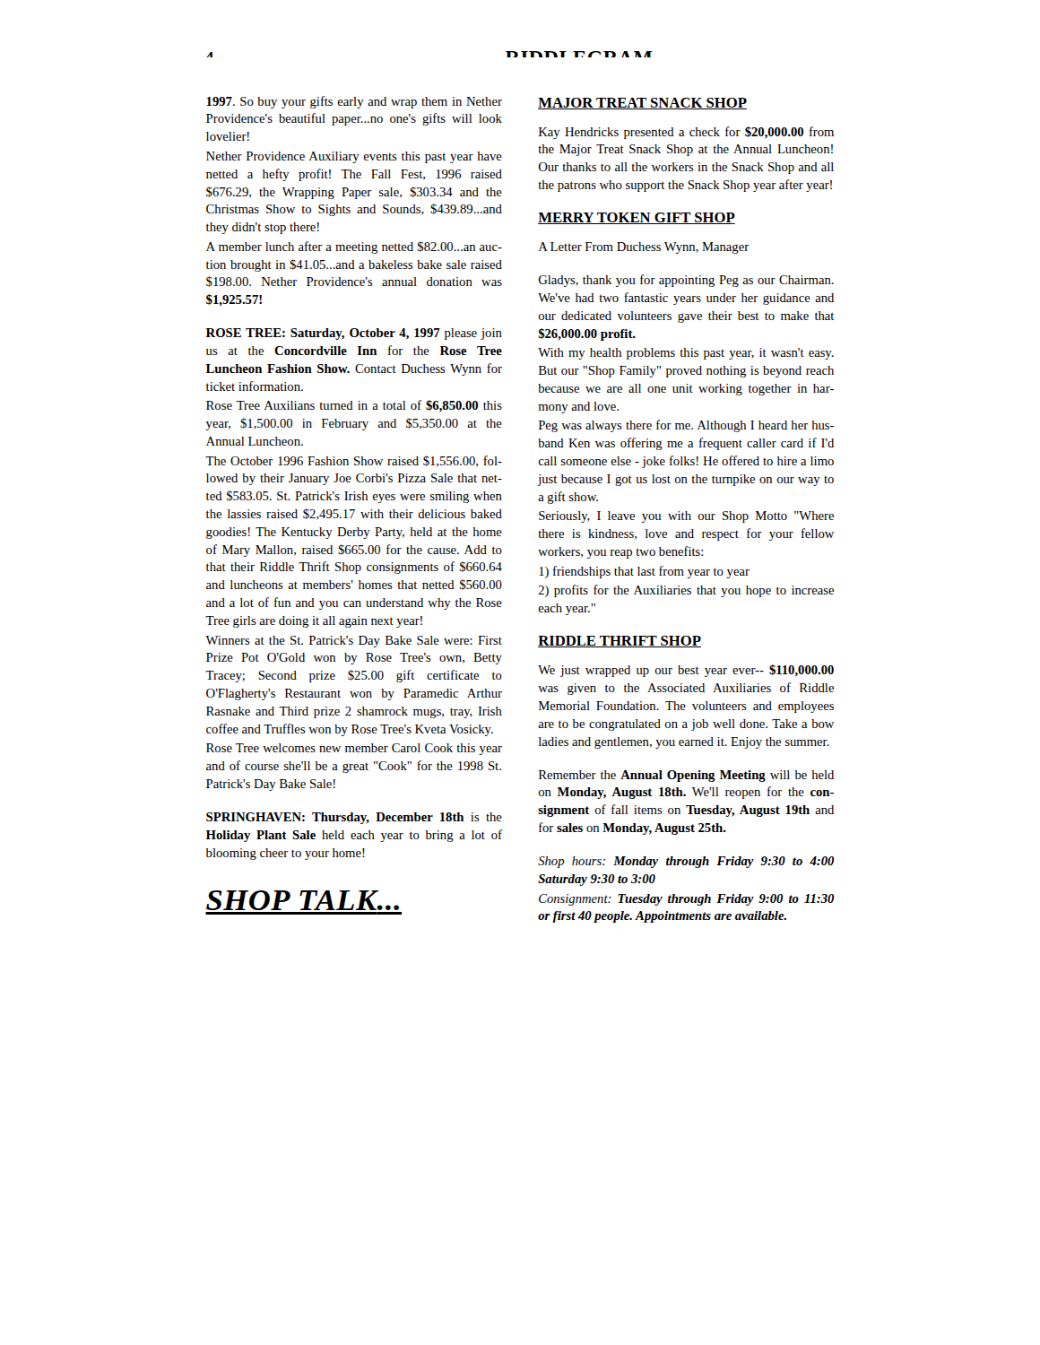4
RIDDLEGRAM
1997. So buy your gifts early and wrap them in Nether Providence's beautiful paper...no one's gifts will look lovelier!
Nether Providence Auxiliary events this past year have netted a hefty profit! The Fall Fest, 1996 raised $676.29, the Wrapping Paper sale, $303.34 and the Christmas Show to Sights and Sounds, $439.89...and they didn't stop there!
A member lunch after a meeting netted $82.00...an auction brought in $41.05...and a bakeless bake sale raised $198.00. Nether Providence's annual donation was $1,925.57!
ROSE TREE: Saturday, October 4, 1997 please join us at the Concordville Inn for the Rose Tree Luncheon Fashion Show. Contact Duchess Wynn for ticket information.
Rose Tree Auxilians turned in a total of $6,850.00 this year, $1,500.00 in February and $5,350.00 at the Annual Luncheon.
The October 1996 Fashion Show raised $1,556.00, followed by their January Joe Corbi's Pizza Sale that netted $583.05. St. Patrick's Irish eyes were smiling when the lassies raised $2,495.17 with their delicious baked goodies! The Kentucky Derby Party, held at the home of Mary Mallon, raised $665.00 for the cause. Add to that their Riddle Thrift Shop consignments of $660.64 and luncheons at members' homes that netted $560.00 and a lot of fun and you can understand why the Rose Tree girls are doing it all again next year!
Winners at the St. Patrick's Day Bake Sale were: First Prize Pot O'Gold won by Rose Tree's own, Betty Tracey; Second prize $25.00 gift certificate to O'Flagherty's Restaurant won by Paramedic Arthur Rasnake and Third prize 2 shamrock mugs, tray, Irish coffee and Truffles won by Rose Tree's Kveta Vosicky.
Rose Tree welcomes new member Carol Cook this year and of course she'll be a great "Cook" for the 1998 St. Patrick's Day Bake Sale!
SPRINGHAVEN: Thursday, December 18th is the Holiday Plant Sale held each year to bring a lot of blooming cheer to your home!
SHOP TALK...
MAJOR TREAT SNACK SHOP
Kay Hendricks presented a check for $20,000.00 from the Major Treat Snack Shop at the Annual Luncheon! Our thanks to all the workers in the Snack Shop and all the patrons who support the Snack Shop year after year!
MERRY TOKEN GIFT SHOP
A Letter From Duchess Wynn, Manager
Gladys, thank you for appointing Peg as our Chairman. We've had two fantastic years under her guidance and our dedicated volunteers gave their best to make that $26,000.00 profit.
With my health problems this past year, it wasn't easy. But our "Shop Family" proved nothing is beyond reach because we are all one unit working together in harmony and love.
Peg was always there for me. Although I heard her husband Ken was offering me a frequent caller card if I'd call someone else - joke folks! He offered to hire a limo just because I got us lost on the turnpike on our way to a gift show.
Seriously, I leave you with our Shop Motto "Where there is kindness, love and respect for your fellow workers, you reap two benefits:
1) friendships that last from year to year
2) profits for the Auxiliaries that you hope to increase each year."
RIDDLE THRIFT SHOP
We just wrapped up our best year ever-- $110,000.00 was given to the Associated Auxiliaries of Riddle Memorial Foundation. The volunteers and employees are to be congratulated on a job well done. Take a bow ladies and gentlemen, you earned it. Enjoy the summer.
Remember the Annual Opening Meeting will be held on Monday, August 18th. We'll reopen for the consignment of fall items on Tuesday, August 19th and for sales on Monday, August 25th.
Shop hours: Monday through Friday 9:30 to 4:00 Saturday 9:30 to 3:00
Consignment: Tuesday through Friday 9:00 to 11:30 or first 40 people. Appointments are available.